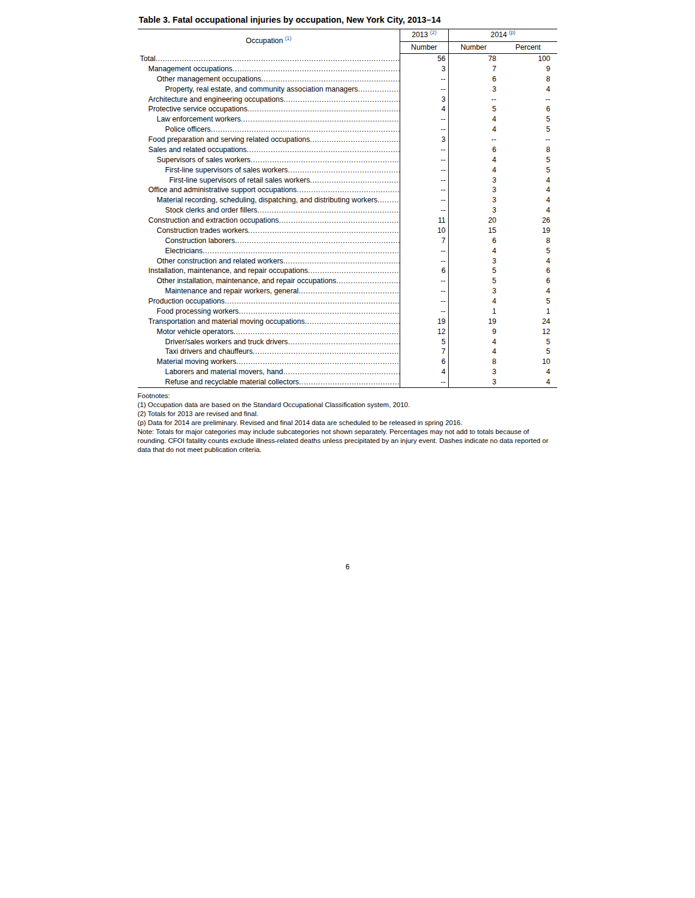Table 3. Fatal occupational injuries by occupation, New York City, 2013–14
| Occupation (1) | 2013 (2) | 2014 (p) |
| --- | --- | --- |
| Number | Number | Percent |
| Total ................................................................................................................................. | 56 | 78 | 100 |
| Management occupations ..................................................................................................... | 3 | 7 | 9 |
| Other management occupations ..................................................................................... | -- | 6 | 8 |
| Property, real estate, and community association managers ............................................ | -- | 3 | 4 |
| Architecture and engineering occupations ....................................................................................... | 3 | -- | -- |
| Protective service occupations ................................................................................................. | 4 | 5 | 6 |
| Law enforcement workers ............................................................................................. | -- | 4 | 5 |
| Police officers ......................................................................................................... | -- | 4 | 5 |
| Food preparation and serving related occupations ................................................................ | 3 | -- | -- |
| Sales and related occupations ................................................................................................. | -- | 6 | 8 |
| Supervisors of sales workers ......................................................................................... | -- | 4 | 5 |
| First-line supervisors of sales workers ......................................................................... | -- | 4 | 5 |
| First-line supervisors of retail sales workers .............................................................. | -- | 3 | 4 |
| Office and administrative support occupations ....................................................................... | -- | 3 | 4 |
| Material recording, scheduling, dispatching, and distributing workers .............................. | -- | 3 | 4 |
| Stock clerks and order fillers ..................................................................................... | -- | 3 | 4 |
| Construction and extraction occupations ......................................................................................... | 11 | 20 | 26 |
| Construction trades workers ............................................................................................. | 10 | 15 | 19 |
| Construction laborers ............................................................................................. | 7 | 6 | 8 |
| Electricians ............................................................................................................. | -- | 4 | 5 |
| Other construction and related workers ............................................................................. | -- | 3 | 4 |
| Installation, maintenance, and repair occupations ................................................................. | 6 | 5 | 6 |
| Other installation, maintenance, and repair occupations ..................................................... | -- | 5 | 6 |
| Maintenance and repair workers, general ....................................................................... | -- | 3 | 4 |
| Production occupations ......................................................................................................... | -- | 4 | 5 |
| Food processing workers ................................................................................................. | -- | 1 | 1 |
| Transportation and material moving occupations ................................................................. | 19 | 19 | 24 |
| Motor vehicle operators ................................................................................................. | 12 | 9 | 12 |
| Driver/sales workers and truck drivers ......................................................................... | 5 | 4 | 5 |
| Taxi drivers and chauffeurs ............................................................................................. | 7 | 4 | 5 |
| Material moving workers ................................................................................................. | 6 | 8 | 10 |
| Laborers and material movers, hand ............................................................................. | 4 | 3 | 4 |
| Refuse and recyclable material collectors ....................................................................... | -- | 3 | 4 |
Footnotes:
(1) Occupation data are based on the Standard Occupational Classification system, 2010.
(2) Totals for 2013 are revised and final.
(p) Data for 2014 are preliminary. Revised and final 2014 data are scheduled to be released in spring 2016.
Note: Totals for major categories may include subcategories not shown separately. Percentages may not add to totals because of rounding. CFOI fatality counts exclude illness-related deaths unless precipitated by an injury event. Dashes indicate no data reported or data that do not meet publication criteria.
6